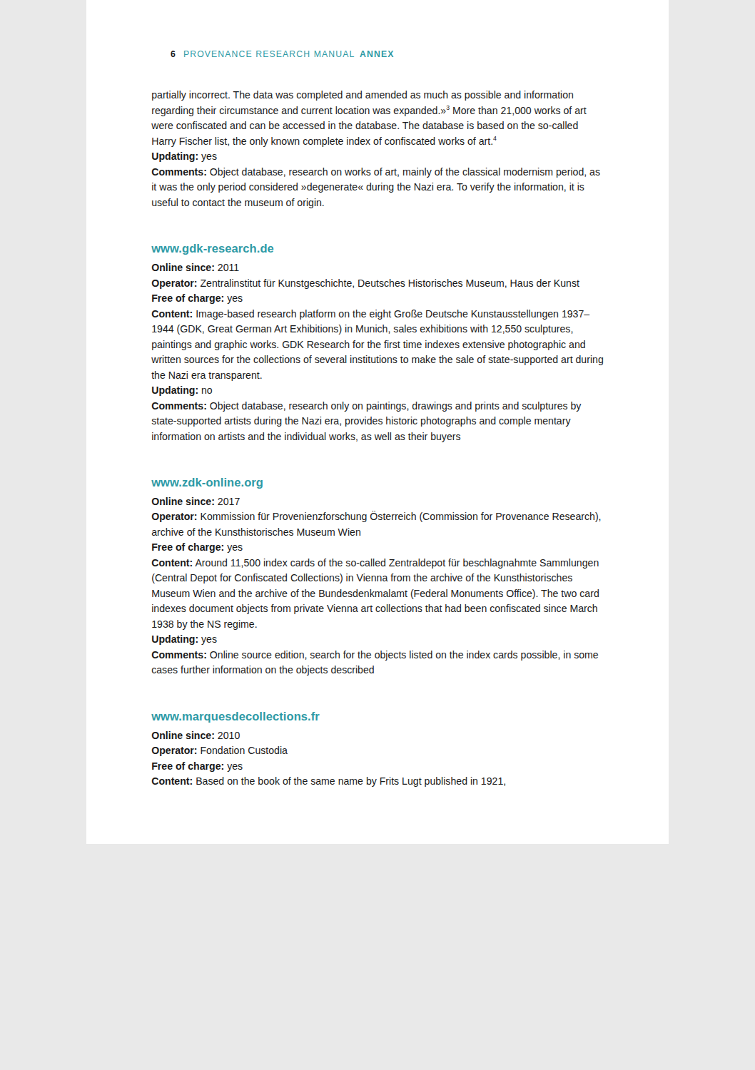6 PROVENANCE RESEARCH MANUAL ANNEX
partially incorrect. The data was completed and amended as much as possible and information regarding their circumstance and current location was expanded.»3 More than 21,000 works of art were confiscated and can be accessed in the database. The database is based on the so-called Harry Fischer list, the only known complete index of confiscated works of art.4
Updating: yes
Comments: Object database, research on works of art, mainly of the classical modernism period, as it was the only period considered »degenerate« during the Nazi era. To verify the information, it is useful to contact the museum of origin.
www.gdk-research.de
Online since: 2011
Operator: Zentralinstitut für Kunstgeschichte, Deutsches Historisches Museum, Haus der Kunst
Free of charge: yes
Content: Image-based research platform on the eight Große Deutsche Kunstausstellungen 1937–1944 (GDK, Great German Art Exhibitions) in Munich, sales exhibitions with 12,550 sculptures, paintings and graphic works. GDK Research for the first time indexes extensive photographic and written sources for the collections of several institutions to make the sale of state-supported art during the Nazi era transparent.
Updating: no
Comments: Object database, research only on paintings, drawings and prints and sculptures by state-supported artists during the Nazi era, provides historic photographs and comple mentary information on artists and the individual works, as well as their buyers
www.zdk-online.org
Online since: 2017
Operator: Kommission für Provenienzforschung Österreich (Commission for Provenance Research), archive of the Kunsthistorisches Museum Wien
Free of charge: yes
Content: Around 11,500 index cards of the so-called Zentraldepot für beschlagnahmte Sammlungen (Central Depot for Confiscated Collections) in Vienna from the archive of the Kunsthistorisches Museum Wien and the archive of the Bundesdenkmalamt (Federal Monuments Office). The two card indexes document objects from private Vienna art collections that had been confiscated since March 1938 by the NS regime.
Updating: yes
Comments: Online source edition, search for the objects listed on the index cards possible, in some cases further information on the objects described
www.marquesdecollections.fr
Online since: 2010
Operator: Fondation Custodia
Free of charge: yes
Content: Based on the book of the same name by Frits Lugt published in 1921,